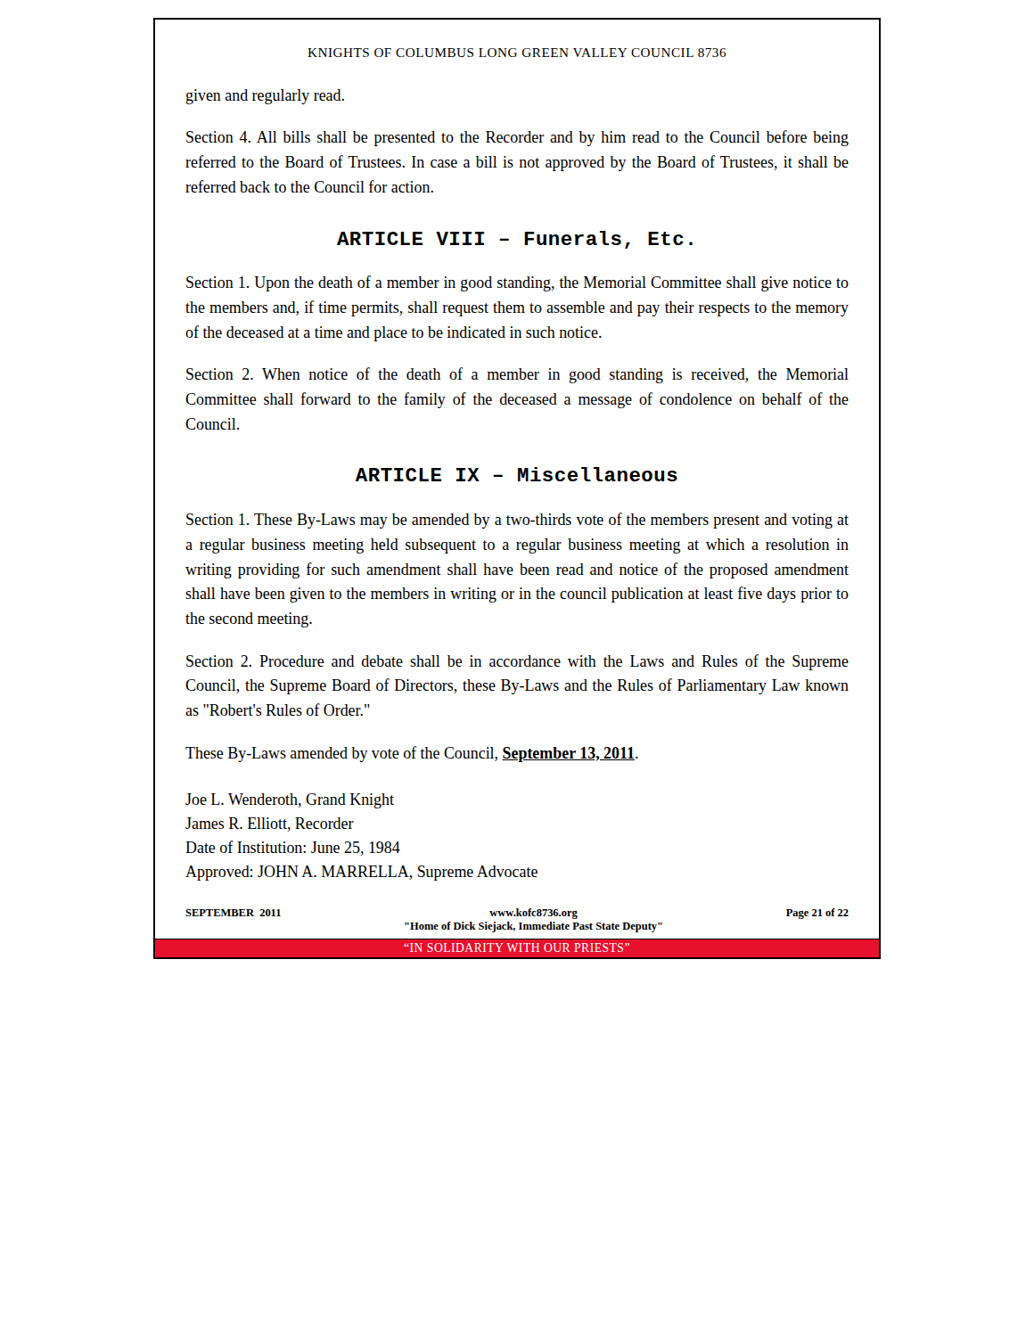Knights of Columbus Long Green Valley Council 8736
given and regularly read.
Section 4. All bills shall be presented to the Recorder and by him read to the Council before being referred to the Board of Trustees. In case a bill is not approved by the Board of Trustees, it shall be referred back to the Council for action.
ARTICLE VIII – Funerals, Etc.
Section 1. Upon the death of a member in good standing, the Memorial Committee shall give notice to the members and, if time permits, shall request them to assemble and pay their respects to the memory of the deceased at a time and place to be indicated in such notice.
Section 2. When notice of the death of a member in good standing is received, the Memorial Committee shall forward to the family of the deceased a message of condolence on behalf of the Council.
ARTICLE IX – Miscellaneous
Section 1. These By-Laws may be amended by a two-thirds vote of the members present and voting at a regular business meeting held subsequent to a regular business meeting at which a resolution in writing providing for such amendment shall have been read and notice of the proposed amendment shall have been given to the members in writing or in the council publication at least five days prior to the second meeting.
Section 2. Procedure and debate shall be in accordance with the Laws and Rules of the Supreme Council, the Supreme Board of Directors, these By-Laws and the Rules of Parliamentary Law known as "Robert's Rules of Order."
These By-Laws amended by vote of the Council, September 13, 2011.
Joe L. Wenderoth, Grand Knight
James R. Elliott, Recorder
Date of Institution: June 25, 1984
Approved: JOHN A. MARRELLA, Supreme Advocate
SEPTEMBER 2011
www.kofc8736.org
"Home of Dick Siejack, Immediate Past State Deputy"
Page 21 of 22
“In Solidarity with our Priests”